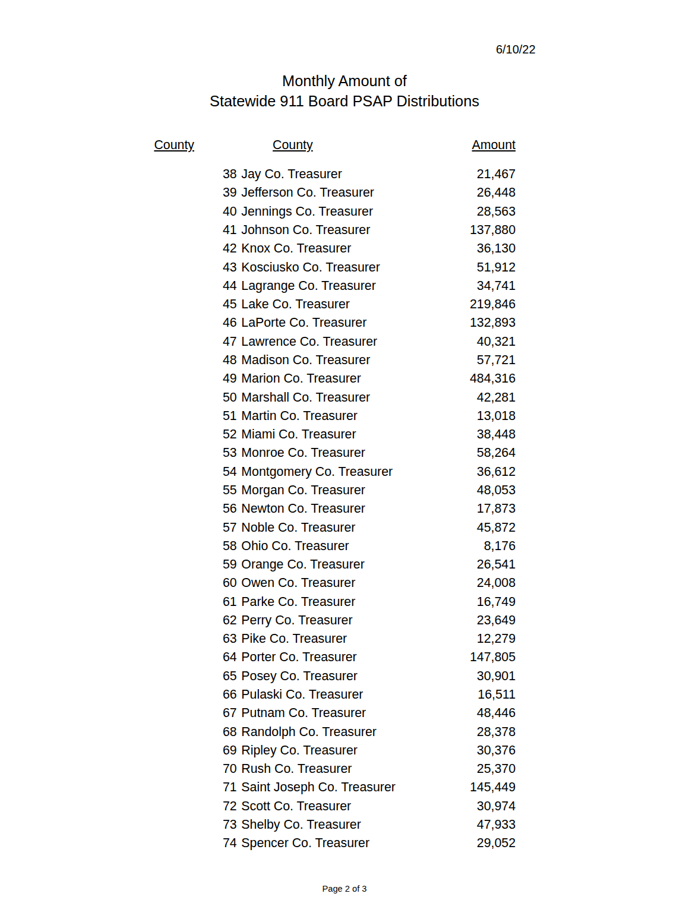6/10/22
Monthly Amount of
Statewide 911 Board PSAP Distributions
| County | | County | Amount |
| --- | --- | --- | --- |
| | 38 | Jay Co. Treasurer | 21,467 |
| | 39 | Jefferson Co. Treasurer | 26,448 |
| | 40 | Jennings Co. Treasurer | 28,563 |
| | 41 | Johnson Co. Treasurer | 137,880 |
| | 42 | Knox Co. Treasurer | 36,130 |
| | 43 | Kosciusko Co. Treasurer | 51,912 |
| | 44 | Lagrange Co. Treasurer | 34,741 |
| | 45 | Lake Co. Treasurer | 219,846 |
| | 46 | LaPorte Co. Treasurer | 132,893 |
| | 47 | Lawrence Co. Treasurer | 40,321 |
| | 48 | Madison Co. Treasurer | 57,721 |
| | 49 | Marion Co. Treasurer | 484,316 |
| | 50 | Marshall Co. Treasurer | 42,281 |
| | 51 | Martin Co. Treasurer | 13,018 |
| | 52 | Miami Co. Treasurer | 38,448 |
| | 53 | Monroe Co. Treasurer | 58,264 |
| | 54 | Montgomery Co. Treasurer | 36,612 |
| | 55 | Morgan Co. Treasurer | 48,053 |
| | 56 | Newton Co. Treasurer | 17,873 |
| | 57 | Noble Co. Treasurer | 45,872 |
| | 58 | Ohio Co. Treasurer | 8,176 |
| | 59 | Orange Co. Treasurer | 26,541 |
| | 60 | Owen Co. Treasurer | 24,008 |
| | 61 | Parke Co. Treasurer | 16,749 |
| | 62 | Perry Co. Treasurer | 23,649 |
| | 63 | Pike Co. Treasurer | 12,279 |
| | 64 | Porter Co. Treasurer | 147,805 |
| | 65 | Posey Co. Treasurer | 30,901 |
| | 66 | Pulaski Co. Treasurer | 16,511 |
| | 67 | Putnam Co. Treasurer | 48,446 |
| | 68 | Randolph Co. Treasurer | 28,378 |
| | 69 | Ripley Co. Treasurer | 30,376 |
| | 70 | Rush Co. Treasurer | 25,370 |
| | 71 | Saint Joseph Co. Treasurer | 145,449 |
| | 72 | Scott Co. Treasurer | 30,974 |
| | 73 | Shelby Co. Treasurer | 47,933 |
| | 74 | Spencer Co. Treasurer | 29,052 |
Page 2 of 3